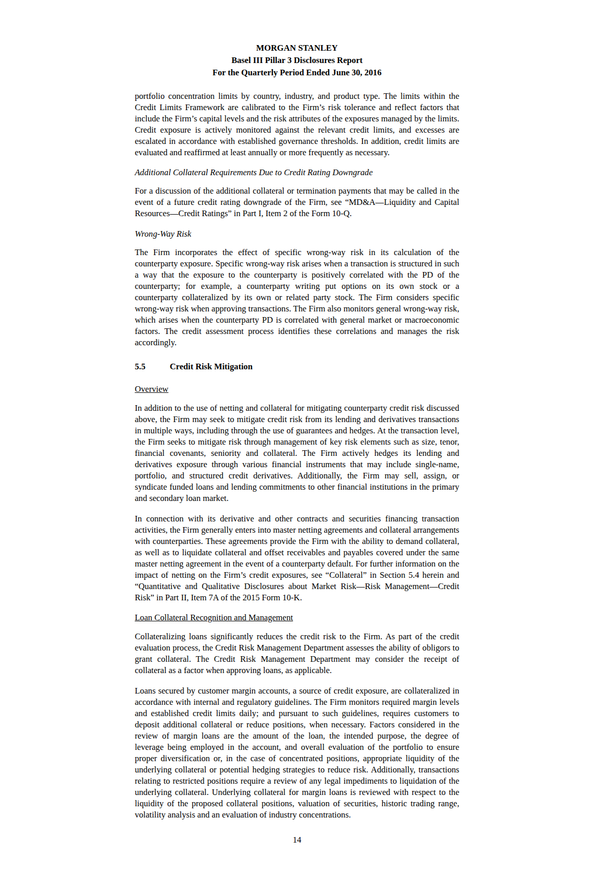MORGAN STANLEY
Basel III Pillar 3 Disclosures Report
For the Quarterly Period Ended June 30, 2016
portfolio concentration limits by country, industry, and product type. The limits within the Credit Limits Framework are calibrated to the Firm’s risk tolerance and reflect factors that include the Firm’s capital levels and the risk attributes of the exposures managed by the limits. Credit exposure is actively monitored against the relevant credit limits, and excesses are escalated in accordance with established governance thresholds. In addition, credit limits are evaluated and reaffirmed at least annually or more frequently as necessary.
Additional Collateral Requirements Due to Credit Rating Downgrade
For a discussion of the additional collateral or termination payments that may be called in the event of a future credit rating downgrade of the Firm, see “MD&A—Liquidity and Capital Resources—Credit Ratings” in Part I, Item 2 of the Form 10-Q.
Wrong-Way Risk
The Firm incorporates the effect of specific wrong-way risk in its calculation of the counterparty exposure. Specific wrong-way risk arises when a transaction is structured in such a way that the exposure to the counterparty is positively correlated with the PD of the counterparty; for example, a counterparty writing put options on its own stock or a counterparty collateralized by its own or related party stock. The Firm considers specific wrong-way risk when approving transactions. The Firm also monitors general wrong-way risk, which arises when the counterparty PD is correlated with general market or macroeconomic factors. The credit assessment process identifies these correlations and manages the risk accordingly.
5.5 Credit Risk Mitigation
Overview
In addition to the use of netting and collateral for mitigating counterparty credit risk discussed above, the Firm may seek to mitigate credit risk from its lending and derivatives transactions in multiple ways, including through the use of guarantees and hedges. At the transaction level, the Firm seeks to mitigate risk through management of key risk elements such as size, tenor, financial covenants, seniority and collateral. The Firm actively hedges its lending and derivatives exposure through various financial instruments that may include single-name, portfolio, and structured credit derivatives. Additionally, the Firm may sell, assign, or syndicate funded loans and lending commitments to other financial institutions in the primary and secondary loan market.
In connection with its derivative and other contracts and securities financing transaction activities, the Firm generally enters into master netting agreements and collateral arrangements with counterparties. These agreements provide the Firm with the ability to demand collateral, as well as to liquidate collateral and offset receivables and payables covered under the same master netting agreement in the event of a counterparty default. For further information on the impact of netting on the Firm’s credit exposures, see “Collateral” in Section 5.4 herein and “Quantitative and Qualitative Disclosures about Market Risk—Risk Management—Credit Risk” in Part II, Item 7A of the 2015 Form 10-K.
Loan Collateral Recognition and Management
Collateralizing loans significantly reduces the credit risk to the Firm. As part of the credit evaluation process, the Credit Risk Management Department assesses the ability of obligors to grant collateral. The Credit Risk Management Department may consider the receipt of collateral as a factor when approving loans, as applicable.
Loans secured by customer margin accounts, a source of credit exposure, are collateralized in accordance with internal and regulatory guidelines. The Firm monitors required margin levels and established credit limits daily; and pursuant to such guidelines, requires customers to deposit additional collateral or reduce positions, when necessary. Factors considered in the review of margin loans are the amount of the loan, the intended purpose, the degree of leverage being employed in the account, and overall evaluation of the portfolio to ensure proper diversification or, in the case of concentrated positions, appropriate liquidity of the underlying collateral or potential hedging strategies to reduce risk. Additionally, transactions relating to restricted positions require a review of any legal impediments to liquidation of the underlying collateral. Underlying collateral for margin loans is reviewed with respect to the liquidity of the proposed collateral positions, valuation of securities, historic trading range, volatility analysis and an evaluation of industry concentrations.
14